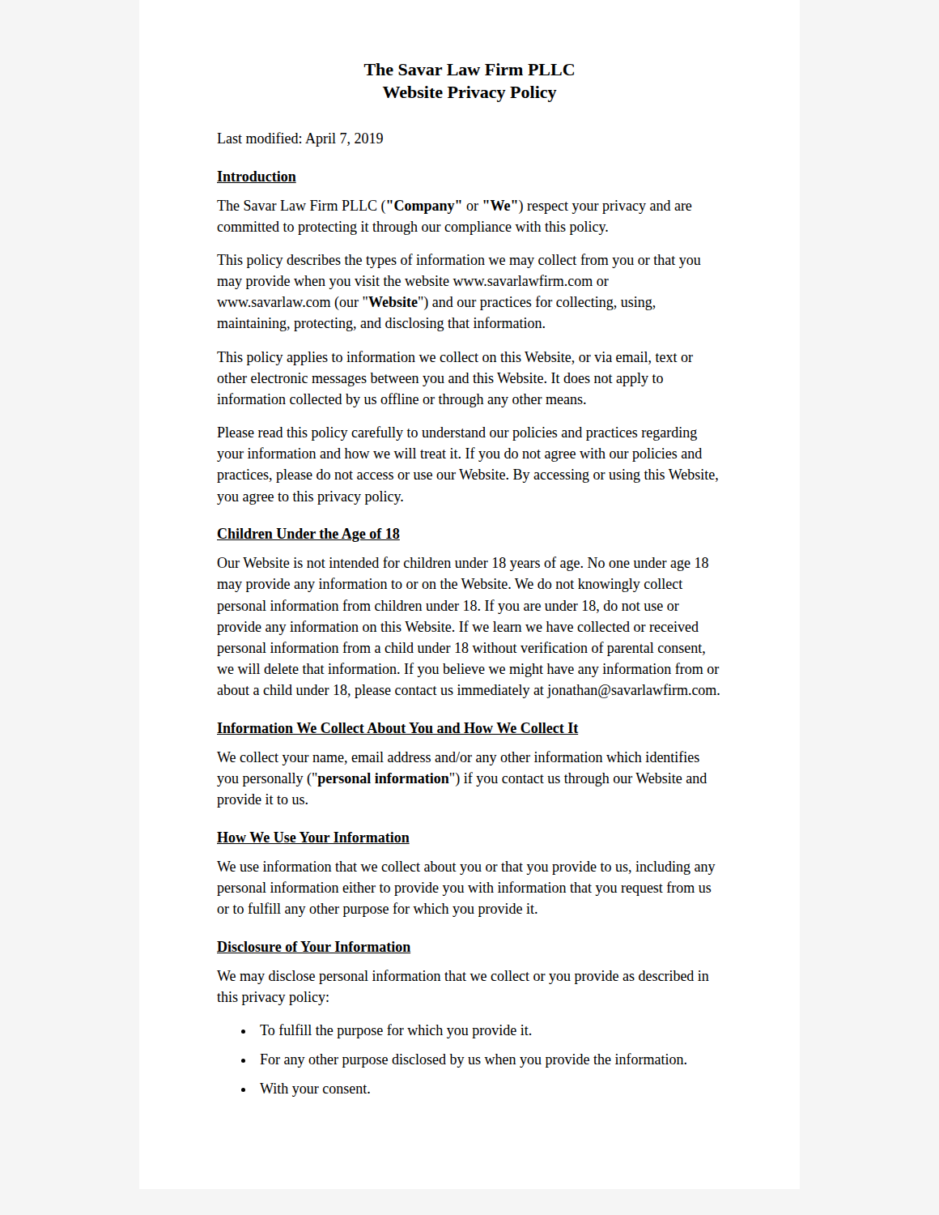The Savar Law Firm PLLC Website Privacy Policy
Last modified: April 7, 2019
Introduction
The Savar Law Firm PLLC ("Company" or "We") respect your privacy and are committed to protecting it through our compliance with this policy.
This policy describes the types of information we may collect from you or that you may provide when you visit the website www.savarlawfirm.com or www.savarlaw.com (our "Website") and our practices for collecting, using, maintaining, protecting, and disclosing that information.
This policy applies to information we collect on this Website, or via email, text or other electronic messages between you and this Website. It does not apply to information collected by us offline or through any other means.
Please read this policy carefully to understand our policies and practices regarding your information and how we will treat it. If you do not agree with our policies and practices, please do not access or use our Website. By accessing or using this Website, you agree to this privacy policy.
Children Under the Age of 18
Our Website is not intended for children under 18 years of age. No one under age 18 may provide any information to or on the Website. We do not knowingly collect personal information from children under 18. If you are under 18, do not use or provide any information on this Website. If we learn we have collected or received personal information from a child under 18 without verification of parental consent, we will delete that information. If you believe we might have any information from or about a child under 18, please contact us immediately at jonathan@savarlawfirm.com.
Information We Collect About You and How We Collect It
We collect your name, email address and/or any other information which identifies you personally ("personal information") if you contact us through our Website and provide it to us.
How We Use Your Information
We use information that we collect about you or that you provide to us, including any personal information either to provide you with information that you request from us or to fulfill any other purpose for which you provide it.
Disclosure of Your Information
We may disclose personal information that we collect or you provide as described in this privacy policy:
To fulfill the purpose for which you provide it.
For any other purpose disclosed by us when you provide the information.
With your consent.